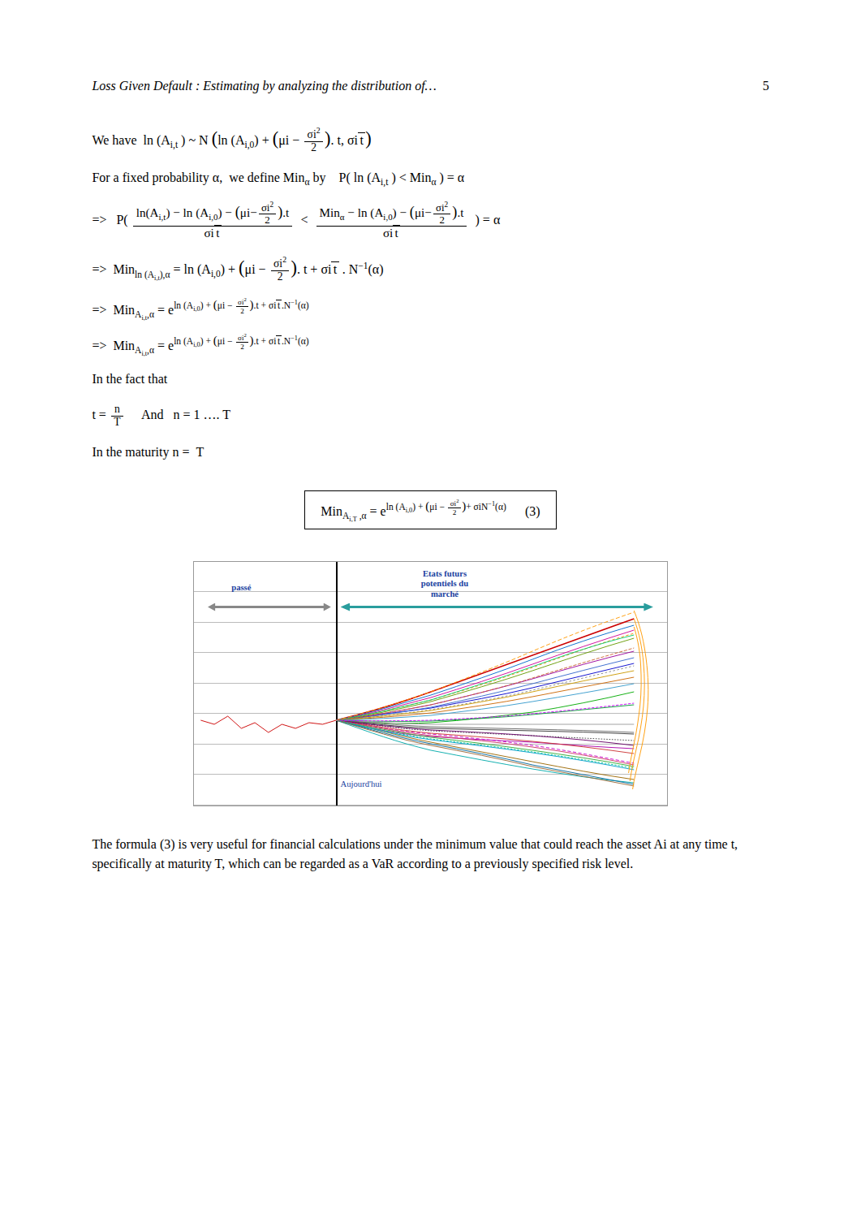Loss Given Default : Estimating by analyzing the distribution of… 5
We have ln (Ai,t ) ~ N (ln (Ai,0) + (μi − σi22). t, σit)
For a fixed probability α, we define Minα by P( ln (Ai,t ) < Minα ) = α
=> P( ln(Ai,t) − ln (Ai,0) − (μi−σi22).t σit < Minα − ln (Ai,0) − (μi−σi22).t σit ) = α
=> Minln (Ai,t),α = ln (Ai,0) + (μi − σi22). t + σit . N−1(α)
=> MinAi,t,α = eln (Ai,0) + (μi − σi22).t + σit.N−1(α)
=> MinAi,t,α = eln (Ai,0) + (μi − σi22).t + σit.N−1(α)
In the fact that
t = nT And n = 1 …. T
In the maturity n = T
MinAi,T ,α = eln (Ai,0) + (μi − σi22)+ σiN−1(α) (3)
passé
Etats futurs
potentiels du
marché
Aujourd'hui
The formula (3) is very useful for financial calculations under the minimum value that could reach the asset Ai at any time t, specifically at maturity T, which can be regarded as a VaR according to a previously specified risk level.